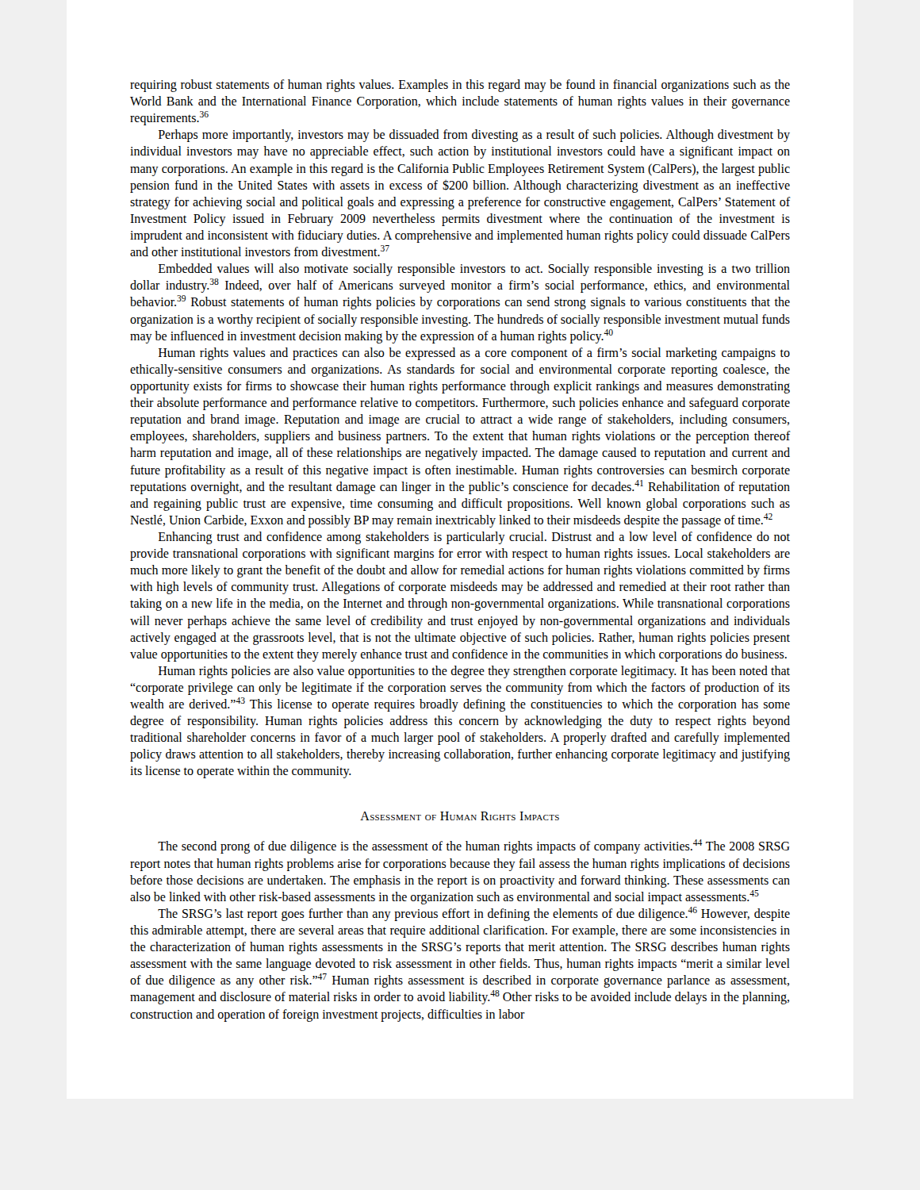requiring robust statements of human rights values. Examples in this regard may be found in financial organizations such as the World Bank and the International Finance Corporation, which include statements of human rights values in their governance requirements.36
Perhaps more importantly, investors may be dissuaded from divesting as a result of such policies. Although divestment by individual investors may have no appreciable effect, such action by institutional investors could have a significant impact on many corporations. An example in this regard is the California Public Employees Retirement System (CalPers), the largest public pension fund in the United States with assets in excess of $200 billion. Although characterizing divestment as an ineffective strategy for achieving social and political goals and expressing a preference for constructive engagement, CalPers’ Statement of Investment Policy issued in February 2009 nevertheless permits divestment where the continuation of the investment is imprudent and inconsistent with fiduciary duties. A comprehensive and implemented human rights policy could dissuade CalPers and other institutional investors from divestment.37
Embedded values will also motivate socially responsible investors to act. Socially responsible investing is a two trillion dollar industry.38 Indeed, over half of Americans surveyed monitor a firm’s social performance, ethics, and environmental behavior.39 Robust statements of human rights policies by corporations can send strong signals to various constituents that the organization is a worthy recipient of socially responsible investing. The hundreds of socially responsible investment mutual funds may be influenced in investment decision making by the expression of a human rights policy.40
Human rights values and practices can also be expressed as a core component of a firm’s social marketing campaigns to ethically-sensitive consumers and organizations. As standards for social and environmental corporate reporting coalesce, the opportunity exists for firms to showcase their human rights performance through explicit rankings and measures demonstrating their absolute performance and performance relative to competitors. Furthermore, such policies enhance and safeguard corporate reputation and brand image. Reputation and image are crucial to attract a wide range of stakeholders, including consumers, employees, shareholders, suppliers and business partners. To the extent that human rights violations or the perception thereof harm reputation and image, all of these relationships are negatively impacted. The damage caused to reputation and current and future profitability as a result of this negative impact is often inestimable. Human rights controversies can besmirch corporate reputations overnight, and the resultant damage can linger in the public’s conscience for decades.41 Rehabilitation of reputation and regaining public trust are expensive, time consuming and difficult propositions. Well known global corporations such as Nestlé, Union Carbide, Exxon and possibly BP may remain inextricably linked to their misdeeds despite the passage of time.42
Enhancing trust and confidence among stakeholders is particularly crucial. Distrust and a low level of confidence do not provide transnational corporations with significant margins for error with respect to human rights issues. Local stakeholders are much more likely to grant the benefit of the doubt and allow for remedial actions for human rights violations committed by firms with high levels of community trust. Allegations of corporate misdeeds may be addressed and remedied at their root rather than taking on a new life in the media, on the Internet and through non-governmental organizations. While transnational corporations will never perhaps achieve the same level of credibility and trust enjoyed by non-governmental organizations and individuals actively engaged at the grassroots level, that is not the ultimate objective of such policies. Rather, human rights policies present value opportunities to the extent they merely enhance trust and confidence in the communities in which corporations do business.
Human rights policies are also value opportunities to the degree they strengthen corporate legitimacy. It has been noted that “corporate privilege can only be legitimate if the corporation serves the community from which the factors of production of its wealth are derived.”43 This license to operate requires broadly defining the constituencies to which the corporation has some degree of responsibility. Human rights policies address this concern by acknowledging the duty to respect rights beyond traditional shareholder concerns in favor of a much larger pool of stakeholders. A properly drafted and carefully implemented policy draws attention to all stakeholders, thereby increasing collaboration, further enhancing corporate legitimacy and justifying its license to operate within the community.
Assessment of Human Rights Impacts
The second prong of due diligence is the assessment of the human rights impacts of company activities.44 The 2008 SRSG report notes that human rights problems arise for corporations because they fail assess the human rights implications of decisions before those decisions are undertaken. The emphasis in the report is on proactivity and forward thinking. These assessments can also be linked with other risk-based assessments in the organization such as environmental and social impact assessments.45
The SRSG’s last report goes further than any previous effort in defining the elements of due diligence.46 However, despite this admirable attempt, there are several areas that require additional clarification. For example, there are some inconsistencies in the characterization of human rights assessments in the SRSG’s reports that merit attention. The SRSG describes human rights assessment with the same language devoted to risk assessment in other fields. Thus, human rights impacts “merit a similar level of due diligence as any other risk.”47 Human rights assessment is described in corporate governance parlance as assessment, management and disclosure of material risks in order to avoid liability.48 Other risks to be avoided include delays in the planning, construction and operation of foreign investment projects, difficulties in labor